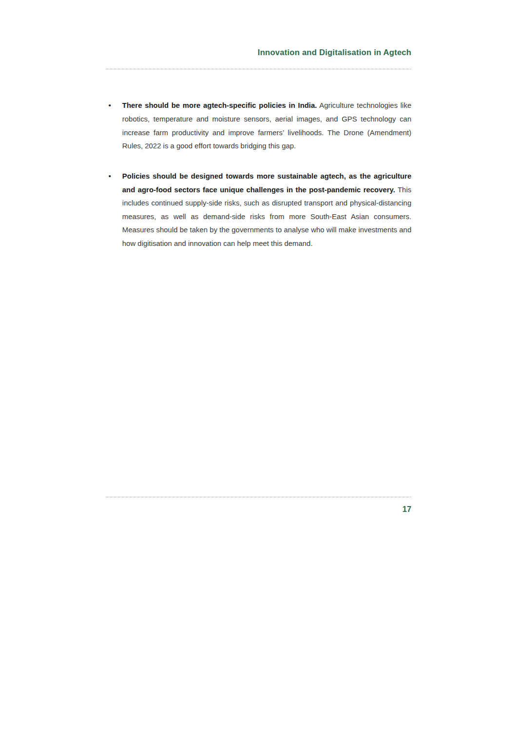Innovation and Digitalisation in Agtech
There should be more agtech-specific policies in India. Agriculture technologies like robotics, temperature and moisture sensors, aerial images, and GPS technology can increase farm productivity and improve farmers’ livelihoods. The Drone (Amendment) Rules, 2022 is a good effort towards bridging this gap.
Policies should be designed towards more sustainable agtech, as the agriculture and agro-food sectors face unique challenges in the post-pandemic recovery. This includes continued supply-side risks, such as disrupted transport and physical-distancing measures, as well as demand-side risks from more South-East Asian consumers. Measures should be taken by the governments to analyse who will make investments and how digitisation and innovation can help meet this demand.
17